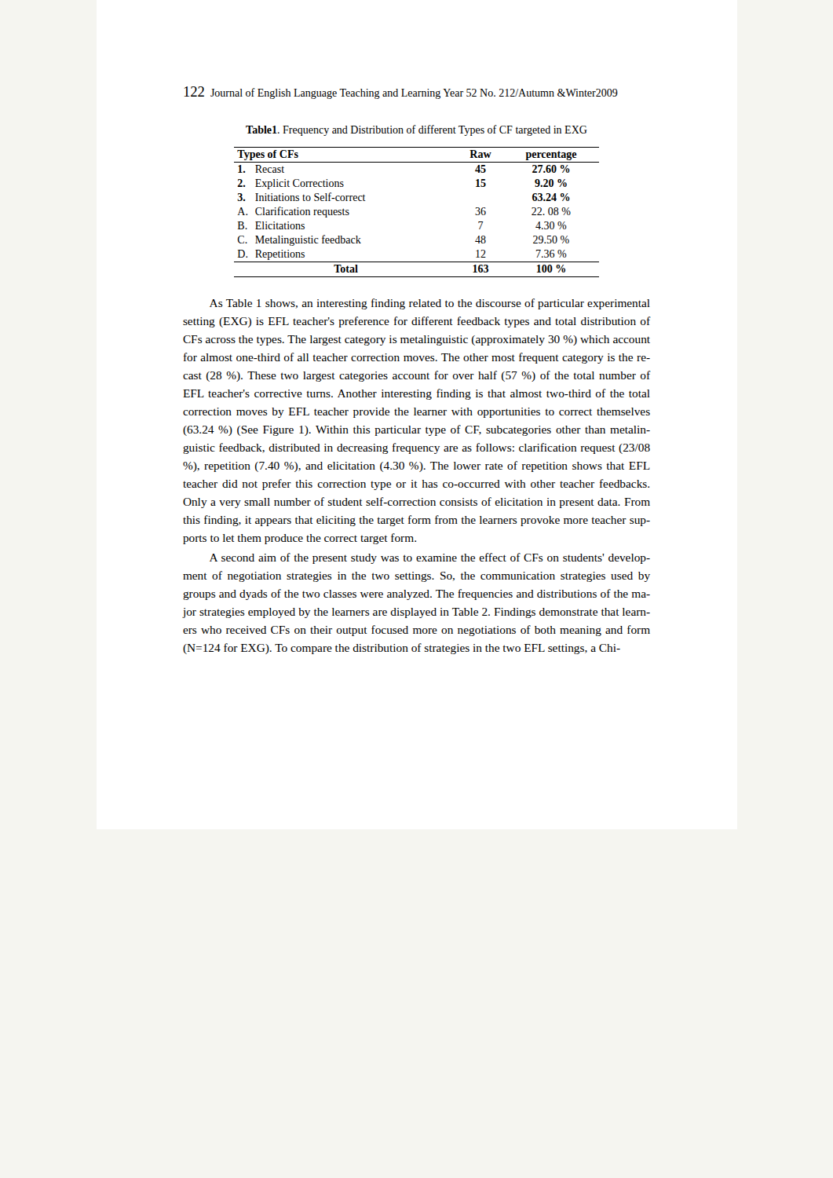122 Journal of English Language Teaching and Learning Year 52 No. 212/Autumn &Winter2009
Table1. Frequency and Distribution of different Types of CF targeted in EXG
| Types of CFs | Raw | percentage |
| --- | --- | --- |
| 1. Recast | 45 | 27.60 % |
| 2. Explicit Corrections | 15 | 9.20 % |
| 3. Initiations to Self-correct | | 63.24 % |
| A. Clarification requests | 36 | 22. 08 % |
| B. Elicitations | 7 | 4.30 % |
| C. Metalinguistic feedback | 48 | 29.50 % |
| D. Repetitions | 12 | 7.36 % |
| Total | 163 | 100 % |
As Table 1 shows, an interesting finding related to the discourse of particular experimental setting (EXG) is EFL teacher's preference for different feedback types and total distribution of CFs across the types. The largest category is metalinguistic (approximately 30 %) which account for almost one-third of all teacher correction moves. The other most frequent category is the recast (28 %). These two largest categories account for over half (57 %) of the total number of EFL teacher's corrective turns. Another interesting finding is that almost two-third of the total correction moves by EFL teacher provide the learner with opportunities to correct themselves (63.24 %) (See Figure 1). Within this particular type of CF, subcategories other than metalinguistic feedback, distributed in decreasing frequency are as follows: clarification request (23/08 %), repetition (7.40 %), and elicitation (4.30 %). The lower rate of repetition shows that EFL teacher did not prefer this correction type or it has co-occurred with other teacher feedbacks. Only a very small number of student self-correction consists of elicitation in present data. From this finding, it appears that eliciting the target form from the learners provoke more teacher supports to let them produce the correct target form.
A second aim of the present study was to examine the effect of CFs on students' development of negotiation strategies in the two settings. So, the communication strategies used by groups and dyads of the two classes were analyzed. The frequencies and distributions of the major strategies employed by the learners are displayed in Table 2. Findings demonstrate that learners who received CFs on their output focused more on negotiations of both meaning and form (N=124 for EXG). To compare the distribution of strategies in the two EFL settings, a Chi-